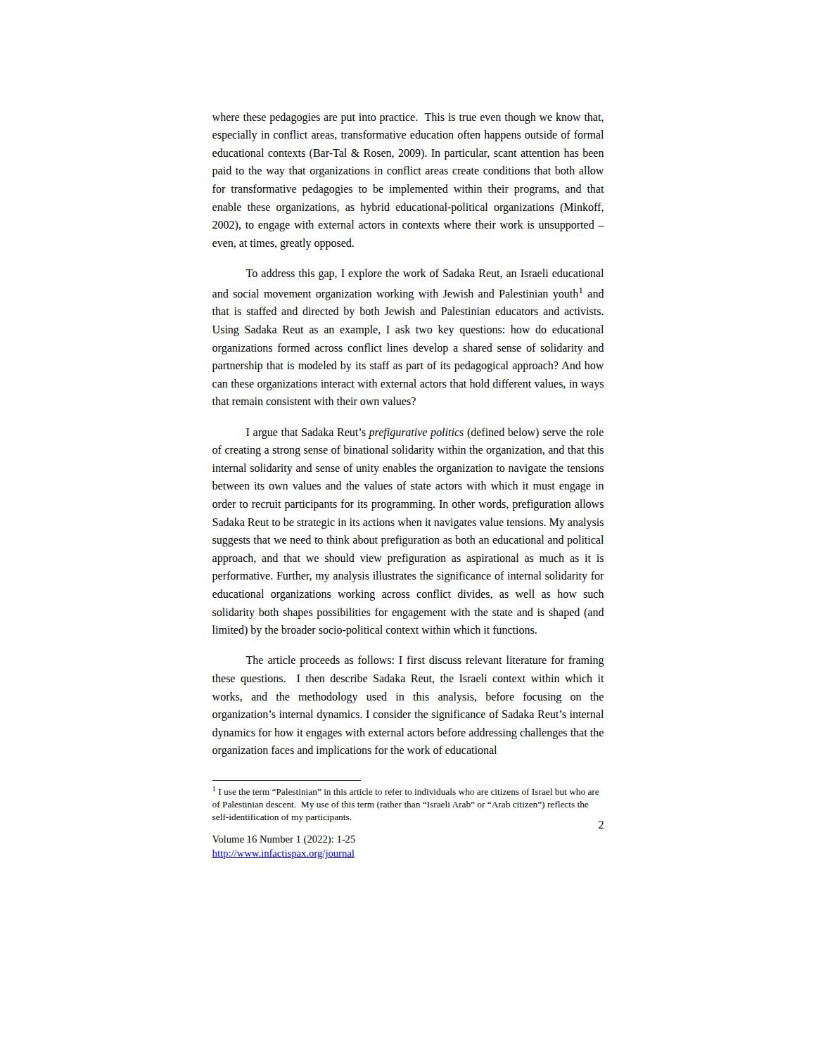where these pedagogies are put into practice. This is true even though we know that, especially in conflict areas, transformative education often happens outside of formal educational contexts (Bar-Tal & Rosen, 2009). In particular, scant attention has been paid to the way that organizations in conflict areas create conditions that both allow for transformative pedagogies to be implemented within their programs, and that enable these organizations, as hybrid educational-political organizations (Minkoff, 2002), to engage with external actors in contexts where their work is unsupported – even, at times, greatly opposed.
To address this gap, I explore the work of Sadaka Reut, an Israeli educational and social movement organization working with Jewish and Palestinian youth1 and that is staffed and directed by both Jewish and Palestinian educators and activists. Using Sadaka Reut as an example, I ask two key questions: how do educational organizations formed across conflict lines develop a shared sense of solidarity and partnership that is modeled by its staff as part of its pedagogical approach? And how can these organizations interact with external actors that hold different values, in ways that remain consistent with their own values?
I argue that Sadaka Reut’s prefigurative politics (defined below) serve the role of creating a strong sense of binational solidarity within the organization, and that this internal solidarity and sense of unity enables the organization to navigate the tensions between its own values and the values of state actors with which it must engage in order to recruit participants for its programming. In other words, prefiguration allows Sadaka Reut to be strategic in its actions when it navigates value tensions. My analysis suggests that we need to think about prefiguration as both an educational and political approach, and that we should view prefiguration as aspirational as much as it is performative. Further, my analysis illustrates the significance of internal solidarity for educational organizations working across conflict divides, as well as how such solidarity both shapes possibilities for engagement with the state and is shaped (and limited) by the broader socio-political context within which it functions.
The article proceeds as follows: I first discuss relevant literature for framing these questions. I then describe Sadaka Reut, the Israeli context within which it works, and the methodology used in this analysis, before focusing on the organization’s internal dynamics. I consider the significance of Sadaka Reut’s internal dynamics for how it engages with external actors before addressing challenges that the organization faces and implications for the work of educational
1 I use the term “Palestinian” in this article to refer to individuals who are citizens of Israel but who are of Palestinian descent. My use of this term (rather than “Israeli Arab” or “Arab citizen”) reflects the self-identification of my participants.
2
Volume 16 Number 1 (2022): 1-25
http://www.infactispax.org/journal